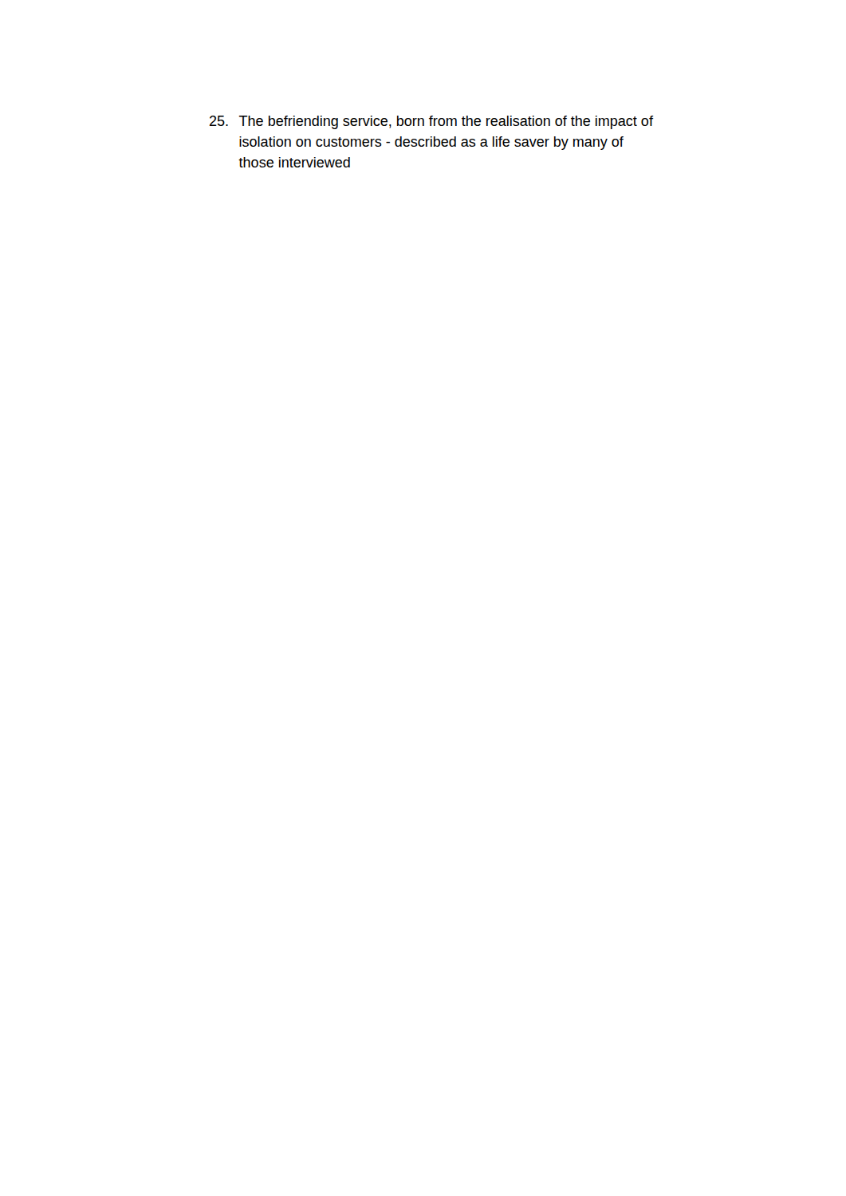The befriending service, born from the realisation of the impact of isolation on customers - described as a life saver by many of those interviewed